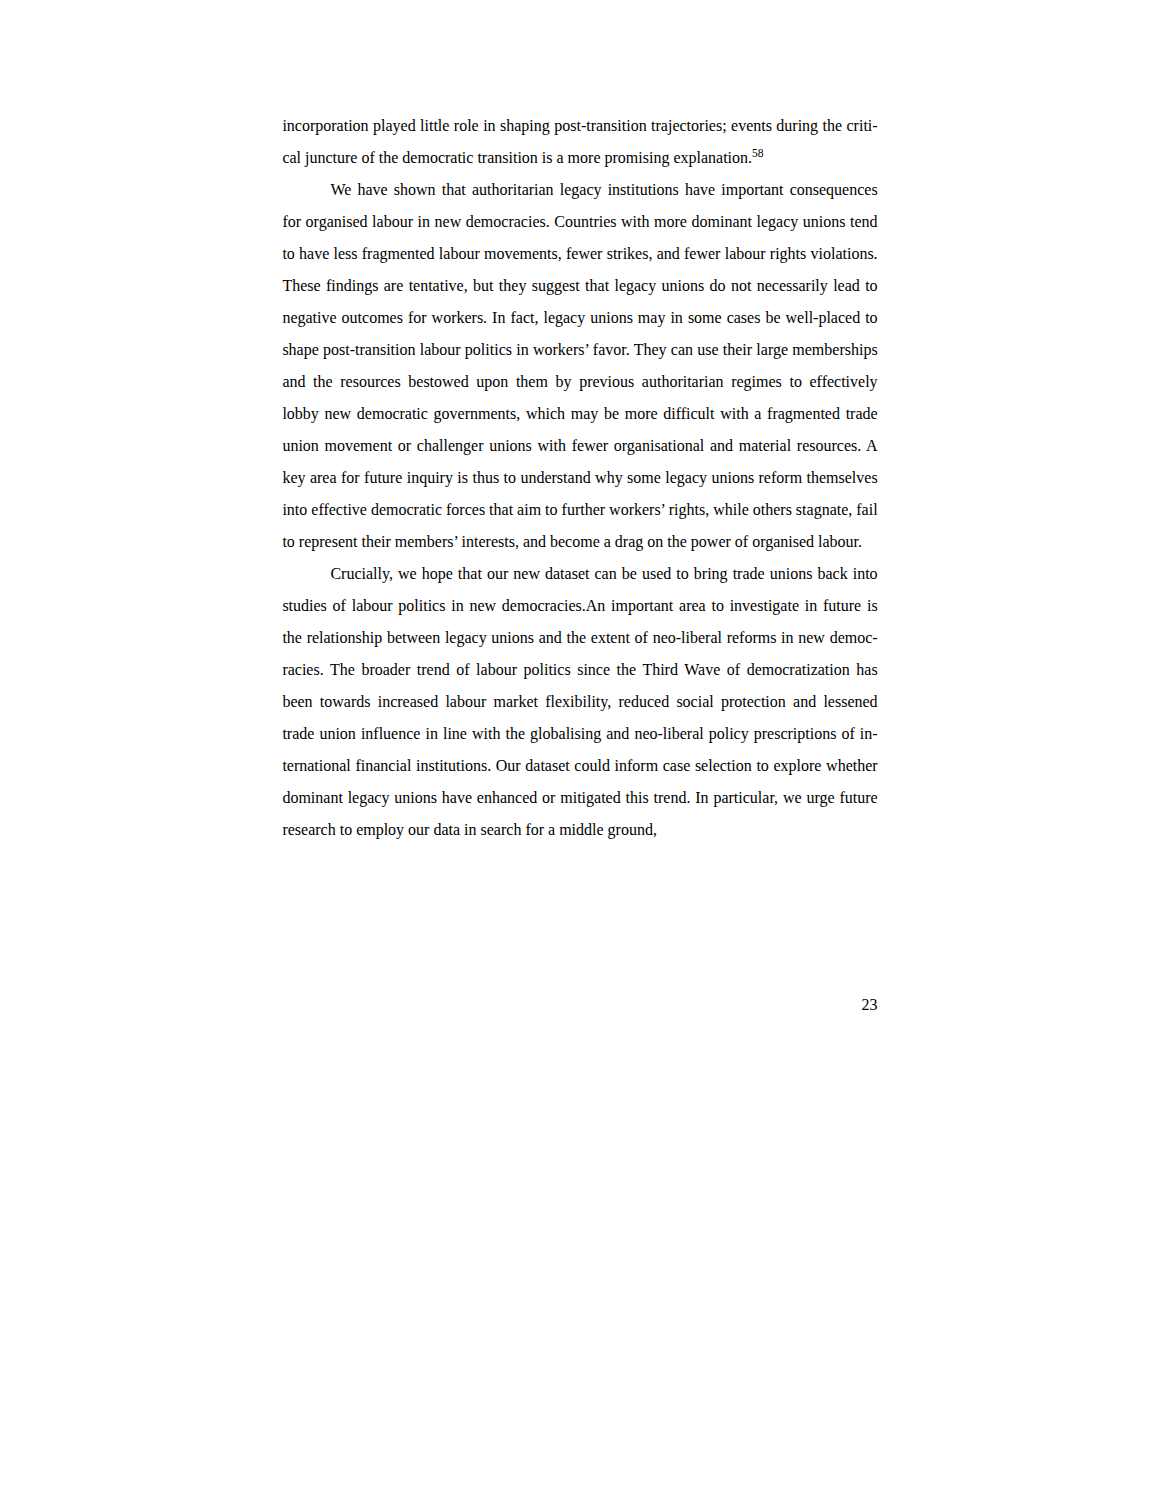incorporation played little role in shaping post-transition trajectories; events during the critical juncture of the democratic transition is a more promising explanation.58
We have shown that authoritarian legacy institutions have important consequences for organised labour in new democracies. Countries with more dominant legacy unions tend to have less fragmented labour movements, fewer strikes, and fewer labour rights violations. These findings are tentative, but they suggest that legacy unions do not necessarily lead to negative outcomes for workers. In fact, legacy unions may in some cases be well-placed to shape post-transition labour politics in workers’ favor. They can use their large memberships and the resources bestowed upon them by previous authoritarian regimes to effectively lobby new democratic governments, which may be more difficult with a fragmented trade union movement or challenger unions with fewer organisational and material resources. A key area for future inquiry is thus to understand why some legacy unions reform themselves into effective democratic forces that aim to further workers’ rights, while others stagnate, fail to represent their members’ interests, and become a drag on the power of organised labour.
Crucially, we hope that our new dataset can be used to bring trade unions back into studies of labour politics in new democracies.An important area to investigate in future is the relationship between legacy unions and the extent of neo-liberal reforms in new democracies. The broader trend of labour politics since the Third Wave of democratization has been towards increased labour market flexibility, reduced social protection and lessened trade union influence in line with the globalising and neo-liberal policy prescriptions of international financial institutions. Our dataset could inform case selection to explore whether dominant legacy unions have enhanced or mitigated this trend. In particular, we urge future research to employ our data in search for a middle ground,
23